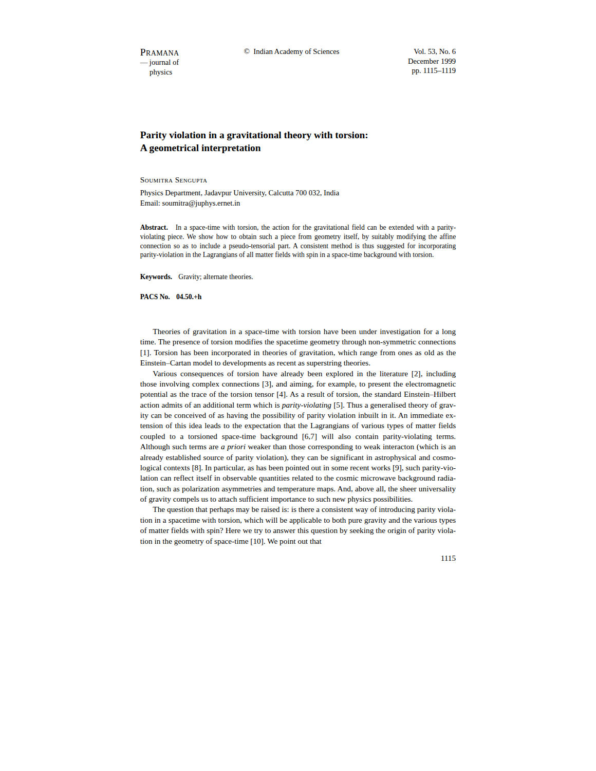| Pramana — journal of physics | © Indian Academy of Sciences | Vol. 53, No. 6 December 1999 pp. 1115–1119 |
Parity violation in a gravitational theory with torsion:
A geometrical interpretation
Soumitra Sengupta
Physics Department, Jadavpur University, Calcutta 700 032, India
Email: soumitra@juphys.ernet.in
Abstract. In a space-time with torsion, the action for the gravitational field can be extended with a parity-violating piece. We show how to obtain such a piece from geometry itself, by suitably modifying the affine connection so as to include a pseudo-tensorial part. A consistent method is thus suggested for incorporating parity-violation in the Lagrangians of all matter fields with spin in a space-time background with torsion.
Keywords. Gravity; alternate theories.
PACS No. 04.50.+h
Theories of gravitation in a space-time with torsion have been under investigation for a long time. The presence of torsion modifies the spacetime geometry through non-symmetric connections [1]. Torsion has been incorporated in theories of gravitation, which range from ones as old as the Einstein–Cartan model to developments as recent as superstring theories.
Various consequences of torsion have already been explored in the literature [2], including those involving complex connections [3], and aiming, for example, to present the electromagnetic potential as the trace of the torsion tensor [4]. As a result of torsion, the standard Einstein–Hilbert action admits of an additional term which is parity-violating [5]. Thus a generalised theory of gravity can be conceived of as having the possibility of parity violation inbuilt in it. An immediate extension of this idea leads to the expectation that the Lagrangians of various types of matter fields coupled to a torsioned space-time background [6,7] will also contain parity-violating terms. Although such terms are a priori weaker than those corresponding to weak interacton (which is an already established source of parity violation), they can be significant in astrophysical and cosmological contexts [8]. In particular, as has been pointed out in some recent works [9], such parity-violation can reflect itself in observable quantities related to the cosmic microwave background radiation, such as polarization asymmetries and temperature maps. And, above all, the sheer universality of gravity compels us to attach sufficient importance to such new physics possibilities.
The question that perhaps may be raised is: is there a consistent way of introducing parity violation in a spacetime with torsion, which will be applicable to both pure gravity and the various types of matter fields with spin? Here we try to answer this question by seeking the origin of parity violation in the geometry of space-time [10]. We point out that
1115